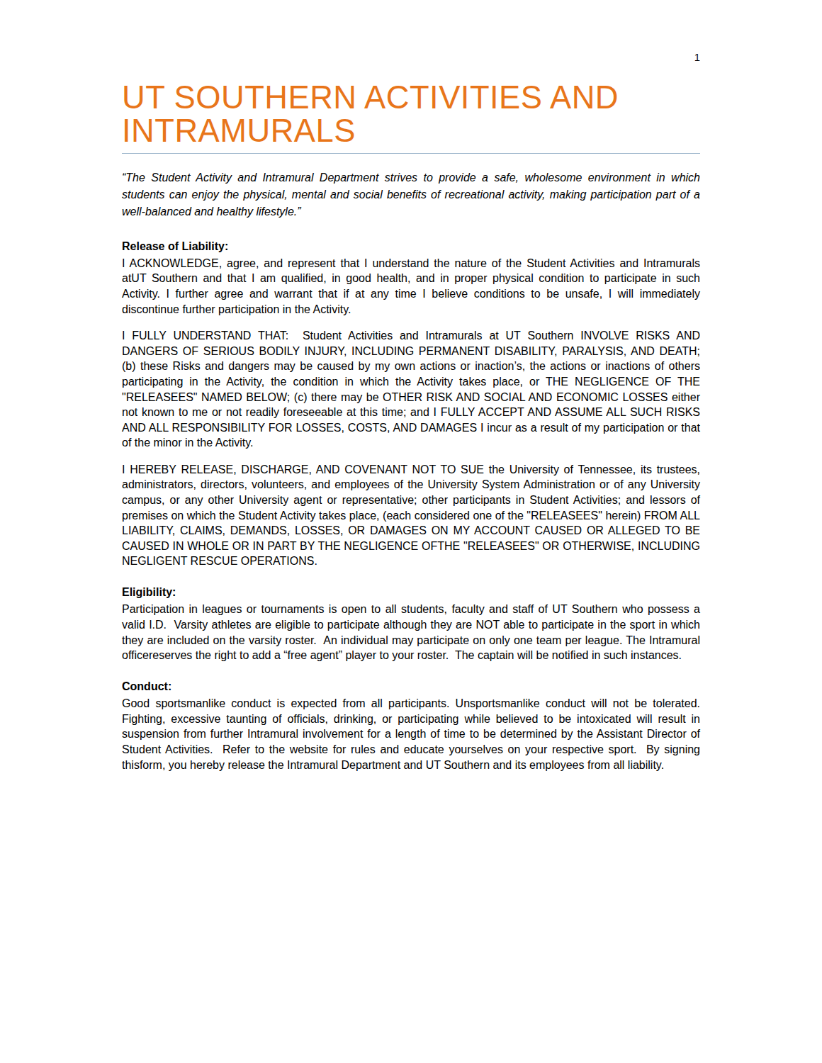1
UT SOUTHERN ACTIVITIES AND INTRAMURALS
“The Student Activity and Intramural Department strives to provide a safe, wholesome environment in which students can enjoy the physical, mental and social benefits of recreational activity, making participation part of a well-balanced and healthy lifestyle.”
Release of Liability:
I ACKNOWLEDGE, agree, and represent that I understand the nature of the Student Activities and Intramurals atUT Southern and that I am qualified, in good health, and in proper physical condition to participate in such Activity. I further agree and warrant that if at any time I believe conditions to be unsafe, I will immediately discontinue further participation in the Activity.
I FULLY UNDERSTAND THAT: Student Activities and Intramurals at UT Southern INVOLVE RISKS AND DANGERS OF SERIOUS BODILY INJURY, INCLUDING PERMANENT DISABILITY, PARALYSIS, AND DEATH; (b) these Risks and dangers may be caused by my own actions or inaction’s, the actions or inactions of others participating in the Activity, the condition in which the Activity takes place, or THE NEGLIGENCE OF THE "RELEASEES" NAMED BELOW; (c) there may be OTHER RISK AND SOCIAL AND ECONOMIC LOSSES either not known to me or not readily foreseeable at this time; and I FULLY ACCEPT AND ASSUME ALL SUCH RISKS AND ALL RESPONSIBILITY FOR LOSSES, COSTS, AND DAMAGES I incur as a result of my participation or that of the minor in the Activity.
I HEREBY RELEASE, DISCHARGE, AND COVENANT NOT TO SUE the University of Tennessee, its trustees, administrators, directors, volunteers, and employees of the University System Administration or of any University campus, or any other University agent or representative; other participants in Student Activities; and lessors of premises on which the Student Activity takes place, (each considered one of the "RELEASEES" herein) FROM ALL LIABILITY, CLAIMS, DEMANDS, LOSSES, OR DAMAGES ON MY ACCOUNT CAUSED OR ALLEGED TO BE CAUSED IN WHOLE OR IN PART BY THE NEGLIGENCE OFTHE "RELEASEES" OR OTHERWISE, INCLUDING NEGLIGENT RESCUE OPERATIONS.
Eligibility:
Participation in leagues or tournaments is open to all students, faculty and staff of UT Southern who possess a valid I.D. Varsity athletes are eligible to participate although they are NOT able to participate in the sport in which they are included on the varsity roster. An individual may participate on only one team per league. The Intramural officereserves the right to add a “free agent” player to your roster. The captain will be notified in such instances.
Conduct:
Good sportsmanlike conduct is expected from all participants. Unsportsmanlike conduct will not be tolerated. Fighting, excessive taunting of officials, drinking, or participating while believed to be intoxicated will result in suspension from further Intramural involvement for a length of time to be determined by the Assistant Director of Student Activities. Refer to the website for rules and educate yourselves on your respective sport. By signing thisform, you hereby release the Intramural Department and UT Southern and its employees from all liability.